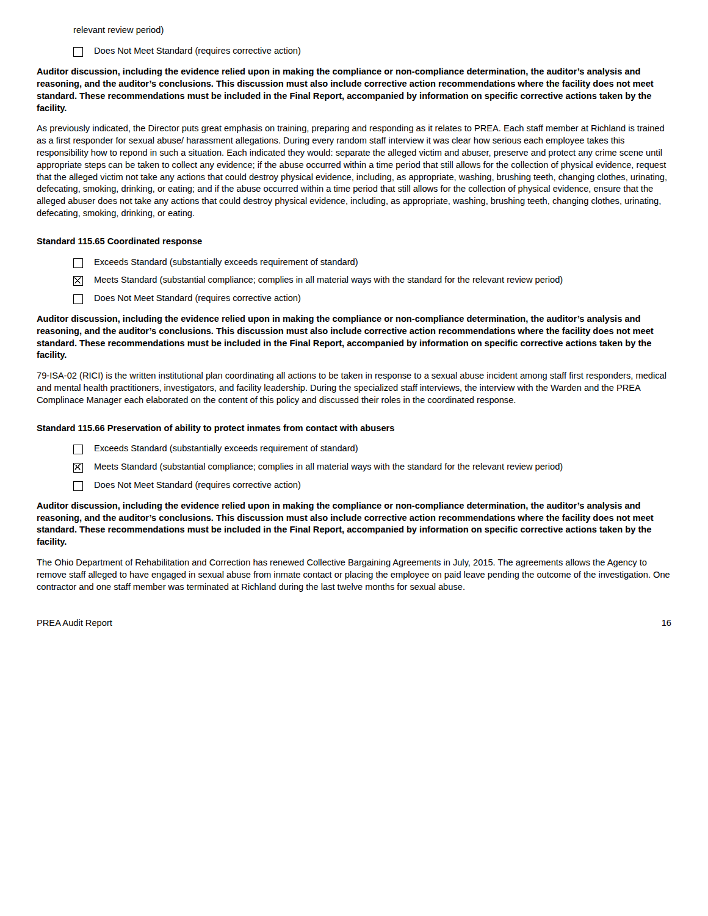relevant review period)
Does Not Meet Standard (requires corrective action)
Auditor discussion, including the evidence relied upon in making the compliance or non-compliance determination, the auditor’s analysis and reasoning, and the auditor’s conclusions. This discussion must also include corrective action recommendations where the facility does not meet standard. These recommendations must be included in the Final Report, accompanied by information on specific corrective actions taken by the facility.
As previously indicated, the Director puts great emphasis on training, preparing and responding as it relates to PREA. Each staff member at Richland is trained as a first responder for sexual abuse/ harassment allegations. During every random staff interview it was clear how serious each employee takes this responsibility how to repond in such a situation. Each indicated they would: separate the alleged victim and abuser, preserve and protect any crime scene until appropriate steps can be taken to collect any evidence; if the abuse occurred within a time period that still allows for the collection of physical evidence, request that the alleged victim not take any actions that could destroy physical evidence, including, as appropriate, washing, brushing teeth, changing clothes, urinating, defecating, smoking, drinking, or eating; and if the abuse occurred within a time period that still allows for the collection of physical evidence, ensure that the alleged abuser does not take any actions that could destroy physical evidence, including, as appropriate, washing, brushing teeth, changing clothes, urinating, defecating, smoking, drinking, or eating.
Standard 115.65 Coordinated response
Exceeds Standard (substantially exceeds requirement of standard)
Meets Standard (substantial compliance; complies in all material ways with the standard for the relevant review period)
Does Not Meet Standard (requires corrective action)
Auditor discussion, including the evidence relied upon in making the compliance or non-compliance determination, the auditor’s analysis and reasoning, and the auditor’s conclusions. This discussion must also include corrective action recommendations where the facility does not meet standard. These recommendations must be included in the Final Report, accompanied by information on specific corrective actions taken by the facility.
79-ISA-02 (RICI) is the written institutional plan coordinating all actions to be taken in response to a sexual abuse incident among staff first responders, medical and mental health practitioners, investigators, and facility leadership. During the specialized staff interviews, the interview with the Warden and the PREA Complinace Manager each elaborated on the content of this policy and discussed their roles in the coordinated response.
Standard 115.66 Preservation of ability to protect inmates from contact with abusers
Exceeds Standard (substantially exceeds requirement of standard)
Meets Standard (substantial compliance; complies in all material ways with the standard for the relevant review period)
Does Not Meet Standard (requires corrective action)
Auditor discussion, including the evidence relied upon in making the compliance or non-compliance determination, the auditor’s analysis and reasoning, and the auditor’s conclusions. This discussion must also include corrective action recommendations where the facility does not meet standard. These recommendations must be included in the Final Report, accompanied by information on specific corrective actions taken by the facility.
The Ohio Department of Rehabilitation and Correction has renewed Collective Bargaining Agreements in July, 2015. The agreements allows the Agency to remove staff alleged to have engaged in sexual abuse from inmate contact or placing the employee on paid leave pending the outcome of the investigation. One contractor and one staff member was terminated at Richland during the last twelve months for sexual abuse.
PREA Audit Report 16